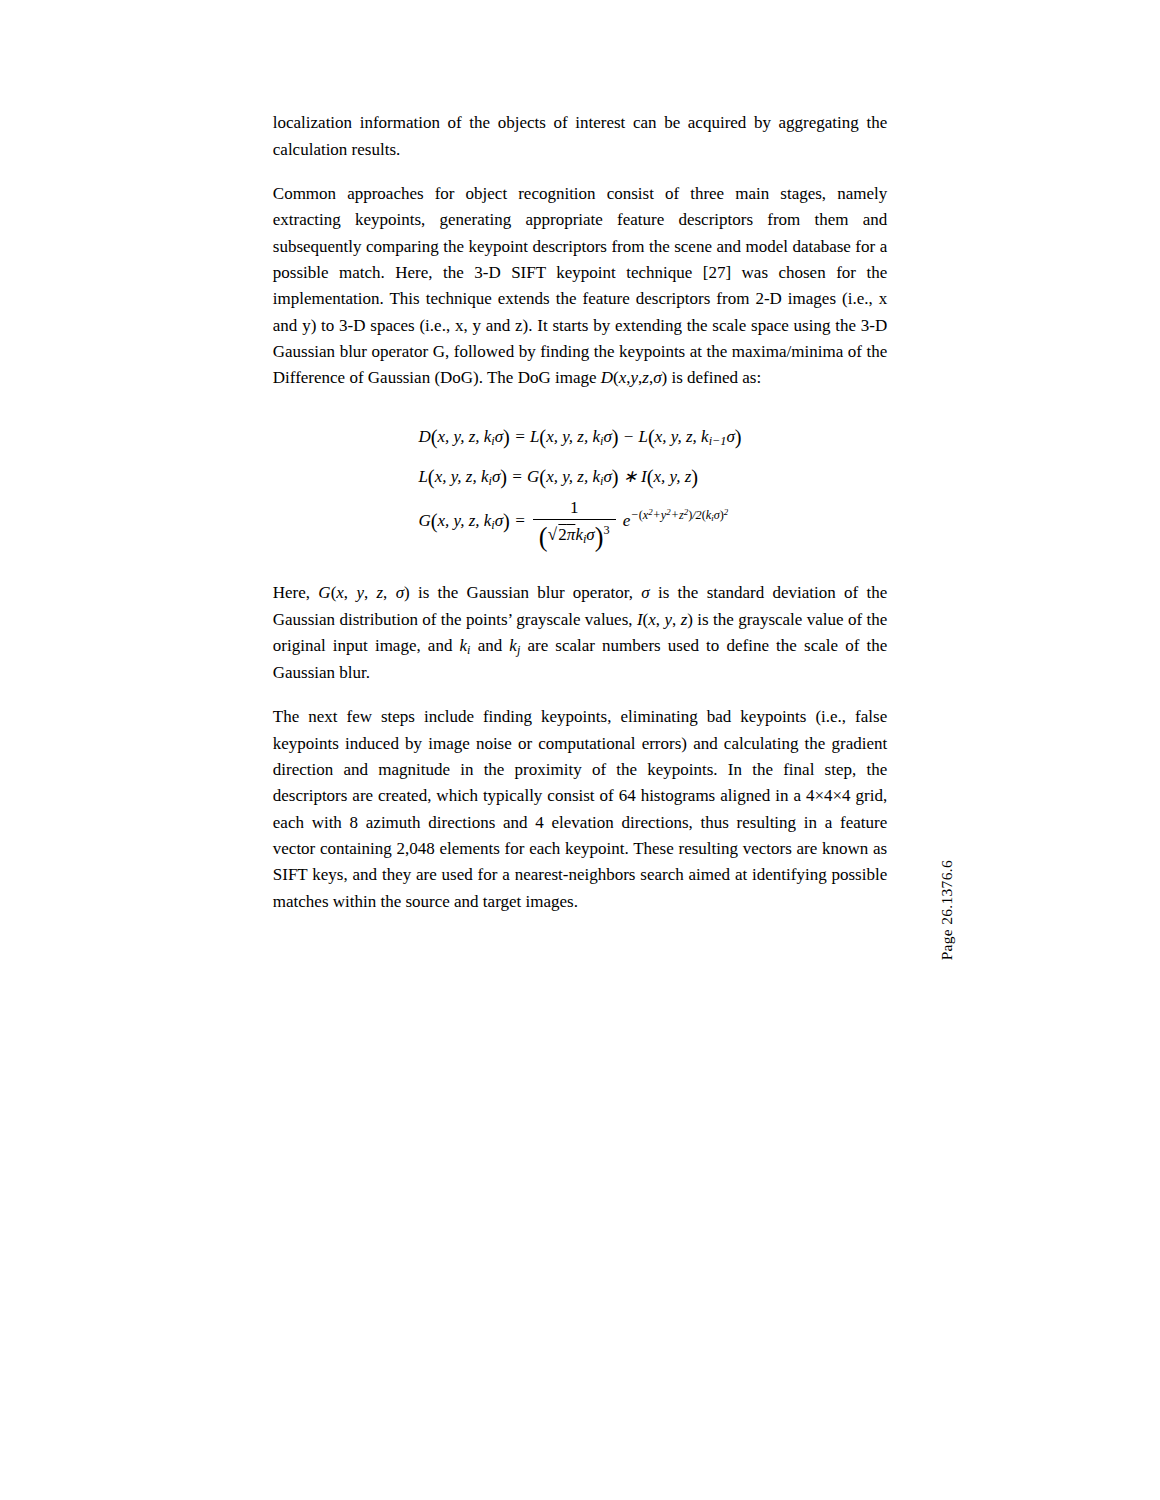localization information of the objects of interest can be acquired by aggregating the calculation results.
Common approaches for object recognition consist of three main stages, namely extracting keypoints, generating appropriate feature descriptors from them and subsequently comparing the keypoint descriptors from the scene and model database for a possible match. Here, the 3-D SIFT keypoint technique [27] was chosen for the implementation. This technique extends the feature descriptors from 2-D images (i.e., x and y) to 3-D spaces (i.e., x, y and z). It starts by extending the scale space using the 3-D Gaussian blur operator G, followed by finding the keypoints at the maxima/minima of the Difference of Gaussian (DoG). The DoG image D(x,y,z,σ) is defined as:
D(x, y, z, kiσ) = L(x, y, z, kiσ) − L(x, y, z, ki−1σ)
L(x, y, z, kiσ) = G(x, y, z, kiσ) ∗ I(x, y, z)
G(x, y, z, kiσ) = 1 (√2π kiσ)3 e−(x2+y2+z2)/2(kiσ)2
Here, G(x, y, z, σ) is the Gaussian blur operator, σ is the standard deviation of the Gaussian distribution of the points’ grayscale values, I(x, y, z) is the grayscale value of the original input image, and ki and kj are scalar numbers used to define the scale of the Gaussian blur.
The next few steps include finding keypoints, eliminating bad keypoints (i.e., false keypoints induced by image noise or computational errors) and calculating the gradient direction and magnitude in the proximity of the keypoints. In the final step, the descriptors are created, which typically consist of 64 histograms aligned in a 4×4×4 grid, each with 8 azimuth directions and 4 elevation directions, thus resulting in a feature vector containing 2,048 elements for each keypoint. These resulting vectors are known as SIFT keys, and they are used for a nearest-neighbors search aimed at identifying possible matches within the source and target images.
Page 26.1376.6